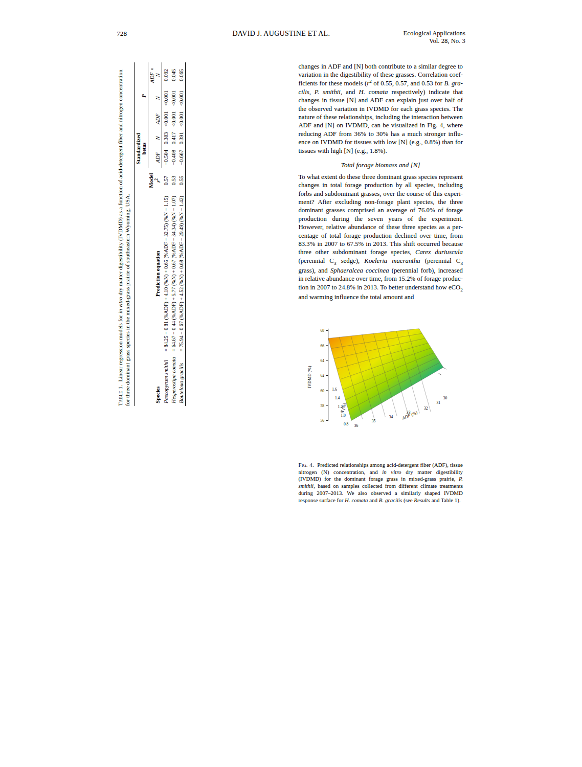728
DAVID J. AUGUSTINE ET AL.
Ecological Applications
Vol. 28, No. 3
Table 1. Linear regression models for in vitro dry matter digestibility (IVDMD) as a function of acid-detergent fiber and nitrogen concentration for three dominant grass species in the mixed-grass prairie of southeastern Wyoming, USA.
| Species | Prediction equation | Model r 2 | Standardized betas | P |
| --- | --- | --- | --- | --- |
| ADF | N | ADF | N | ADF × N |
| Pascopyrum smithii | = 84.25 − 0.81 (%ADF) + 4.10 (%N) + 0.65 (%ADF − 32.75) (%N − 1.15) | 0.57 | −0.504 | 0.383 | <0.001 | <0.001 | 0.092 |
| Hesperostipa comata | = 64.67 − 0.44 (%ADF) + 5.77 (%N) + 0.67 (%ADF − 34.34) (%N − 1.07) | 0.53 | −0.408 | 0.417 | <0.001 | <0.001 | 0.045 |
| Bouteloua gracilis | = 75.94 − 0.67 (%ADF) + 4.52 (%N) + 0.68 (%ADF − 29.49) (%N − 1.42) | 0.55 | −0.667 | 0.391 | <0.001 | <0.001 | 0.065 |
changes in ADF and [N] both contribute to a similar degree to variation in the digestibility of these grasses. Correlation coefficients for these models (r2 of 0.55, 0.57, and 0.53 for B. gracilis, P. smithii, and H. comata respectively) indicate that changes in tissue [N] and ADF can explain just over half of the observed variation in IVDMD for each grass species. The nature of these relationships, including the interaction between ADF and [N] on IVDMD, can be visualized in Fig. 4, where reducing ADF from 36% to 30% has a much stronger influence on IVDMD for tissues with low [N] (e.g., 0.8%) than for tissues with high [N] (e.g., 1.8%).
Total forage biomass and [N]
To what extent do these three dominant grass species represent changes in total forage production by all species, including forbs and subdominant grasses, over the course of this experiment? After excluding non-forage plant species, the three dominant grasses comprised an average of 76.0% of forage production during the seven years of the experiment. However, relative abundance of these three species as a percentage of total forage production declined over time, from 83.3% in 2007 to 67.5% in 2013. This shift occurred because three other subdominant forage species, Carex duriuscula (perennial C3 sedge), Koeleria macrantha (perennial C3 grass), and Sphaeralcea coccinea (perennial forb), increased in relative abundance over time, from 15.2% of forage production in 2007 to 24.8% in 2013. To better understand how eCO2 and warming influence the total amount and
68 66 64 62 60 58 56 IVDMD (%) 0.8 1.0 1.2 1.4 1.6 N (%) 36 35 34 33 32 31 30 ADF (%)
Fig. 4. Predicted relationships among acid-detergent fiber (ADF), tissue nitrogen (N) concentration, and in vitro dry matter digestibility (IVDMD) for the dominant forage grass in mixed-grass prairie, P. smithii, based on samples collected from different climate treatments during 2007–2013. We also observed a similarly shaped IVDMD response surface for H. comata and B. gracilis (see Results and Table 1).